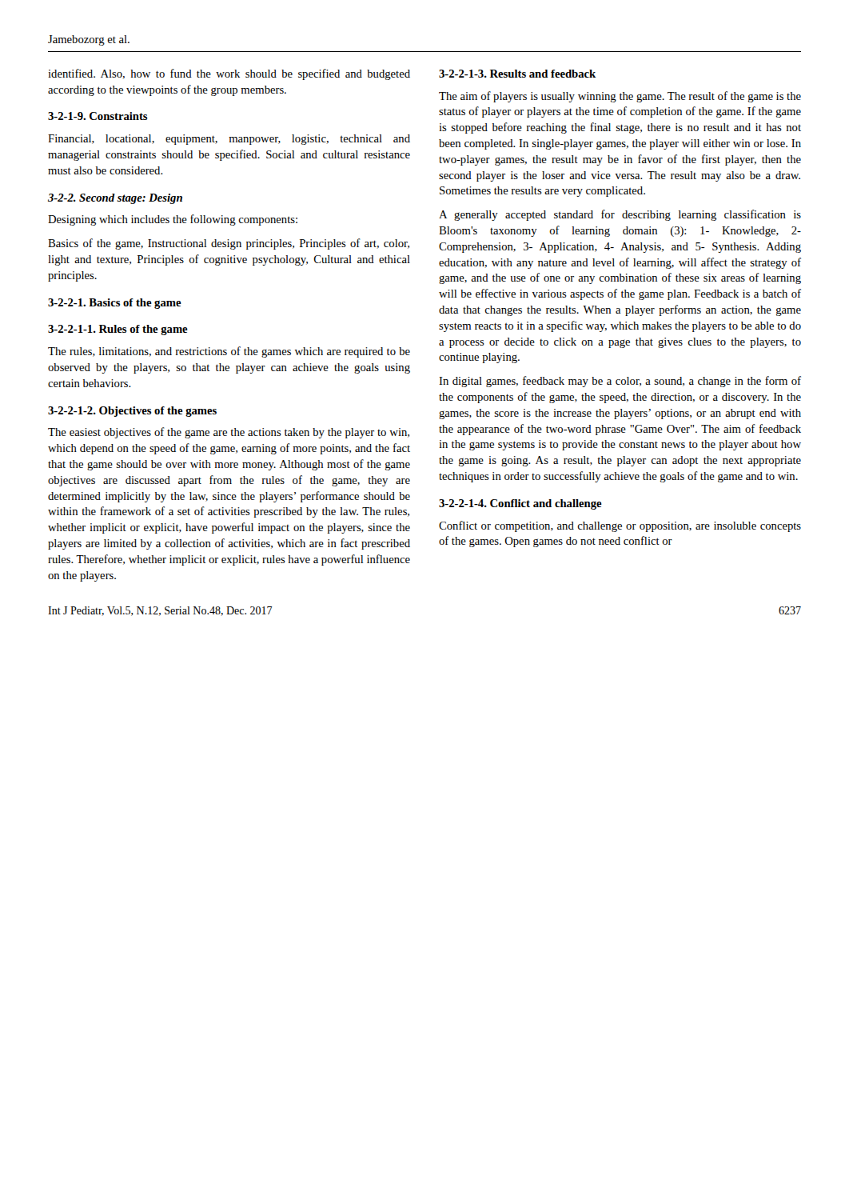Jamebozorg et al.
identified. Also, how to fund the work should be specified and budgeted according to the viewpoints of the group members.
3-2-1-9. Constraints
Financial, locational, equipment, manpower, logistic, technical and managerial constraints should be specified. Social and cultural resistance must also be considered.
3-2-2. Second stage: Design
Designing which includes the following components:
Basics of the game, Instructional design principles, Principles of art, color, light and texture, Principles of cognitive psychology, Cultural and ethical principles.
3-2-2-1. Basics of the game
3-2-2-1-1. Rules of the game
The rules, limitations, and restrictions of the games which are required to be observed by the players, so that the player can achieve the goals using certain behaviors.
3-2-2-1-2. Objectives of the games
The easiest objectives of the game are the actions taken by the player to win, which depend on the speed of the game, earning of more points, and the fact that the game should be over with more money. Although most of the game objectives are discussed apart from the rules of the game, they are determined implicitly by the law, since the players’ performance should be within the framework of a set of activities prescribed by the law. The rules, whether implicit or explicit, have powerful impact on the players, since the players are limited by a collection of activities, which are in fact prescribed rules. Therefore, whether implicit or explicit, rules have a powerful influence on the players.
3-2-2-1-3. Results and feedback
The aim of players is usually winning the game. The result of the game is the status of player or players at the time of completion of the game. If the game is stopped before reaching the final stage, there is no result and it has not been completed. In single-player games, the player will either win or lose. In two-player games, the result may be in favor of the first player, then the second player is the loser and vice versa. The result may also be a draw. Sometimes the results are very complicated.
A generally accepted standard for describing learning classification is Bloom's taxonomy of learning domain (3): 1- Knowledge, 2- Comprehension, 3- Application, 4- Analysis, and 5- Synthesis. Adding education, with any nature and level of learning, will affect the strategy of game, and the use of one or any combination of these six areas of learning will be effective in various aspects of the game plan. Feedback is a batch of data that changes the results. When a player performs an action, the game system reacts to it in a specific way, which makes the players to be able to do a process or decide to click on a page that gives clues to the players, to continue playing.
In digital games, feedback may be a color, a sound, a change in the form of the components of the game, the speed, the direction, or a discovery. In the games, the score is the increase the players’ options, or an abrupt end with the appearance of the two-word phrase "Game Over". The aim of feedback in the game systems is to provide the constant news to the player about how the game is going. As a result, the player can adopt the next appropriate techniques in order to successfully achieve the goals of the game and to win.
3-2-2-1-4. Conflict and challenge
Conflict or competition, and challenge or opposition, are insoluble concepts of the games. Open games do not need conflict or
Int J Pediatr, Vol.5, N.12, Serial No.48, Dec. 2017 6237